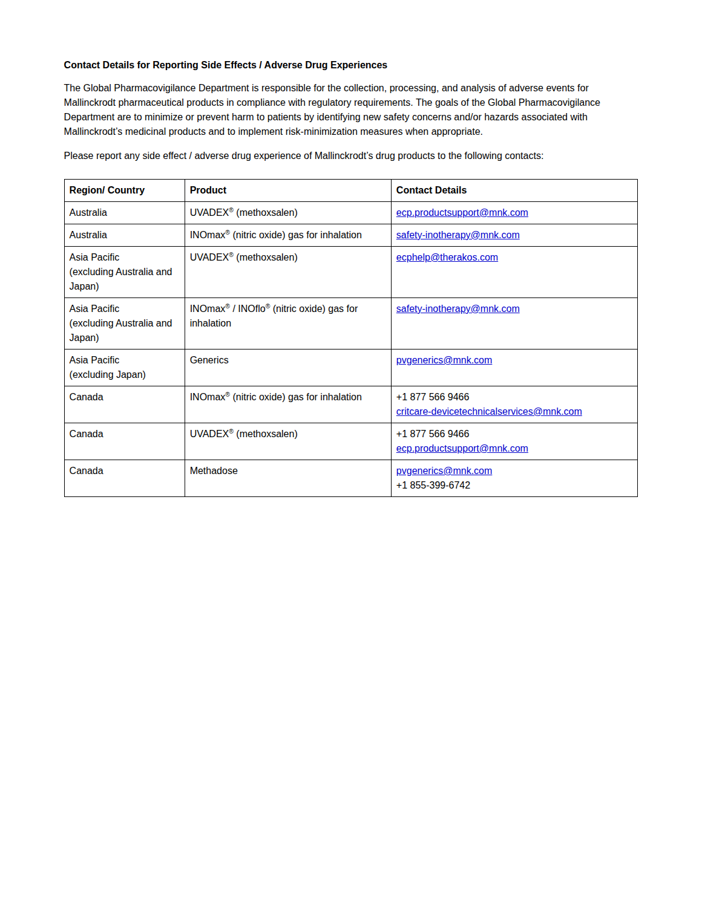Contact Details for Reporting Side Effects / Adverse Drug Experiences
The Global Pharmacovigilance Department is responsible for the collection, processing, and analysis of adverse events for Mallinckrodt pharmaceutical products in compliance with regulatory requirements. The goals of the Global Pharmacovigilance Department are to minimize or prevent harm to patients by identifying new safety concerns and/or hazards associated with Mallinckrodt’s medicinal products and to implement risk-minimization measures when appropriate.
Please report any side effect / adverse drug experience of Mallinckrodt’s drug products to the following contacts:
| Region/ Country | Product | Contact Details |
| --- | --- | --- |
| Australia | UVADEX ® (methoxsalen) | ecp.productsupport@mnk.com |
| Australia | INOmax ® (nitric oxide) gas for inhalation | safety-inotherapy@mnk.com |
| Asia Pacific (excluding Australia and Japan) | UVADEX ® (methoxsalen) | ecphelp@therakos.com |
| Asia Pacific (excluding Australia and Japan) | INOmax ® / INOflo ® (nitric oxide) gas for inhalation | safety-inotherapy@mnk.com |
| Asia Pacific (excluding Japan) | Generics | pvgenerics@mnk.com |
| Canada | INOmax ® (nitric oxide) gas for inhalation | +1 877 566 9466 critcare-devicetechnicalservices@mnk.com |
| Canada | UVADEX ® (methoxsalen) | +1 877 566 9466 ecp.productsupport@mnk.com |
| Canada | Methadose | pvgenerics@mnk.com +1 855-399-6742 |